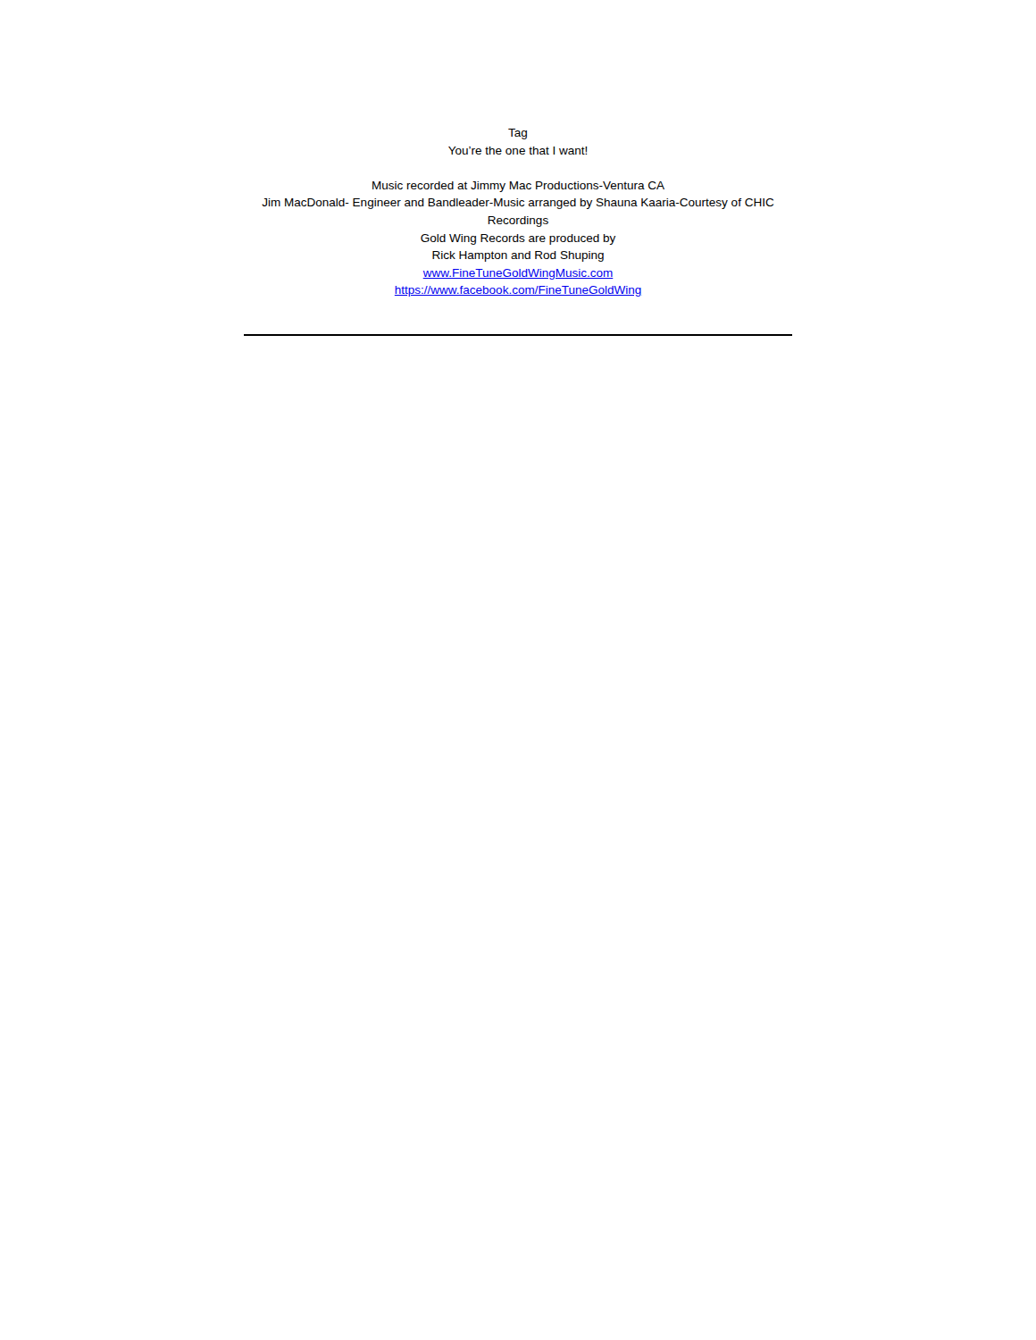Tag
You’re the one that I want!
Music recorded at Jimmy Mac Productions-Ventura CA
Jim MacDonald- Engineer and Bandleader-Music arranged by Shauna Kaaria-Courtesy of CHIC Recordings
Gold Wing Records are produced by
Rick Hampton and Rod Shuping
www.FineTuneGoldWingMusic.com
https://www.facebook.com/FineTuneGoldWing